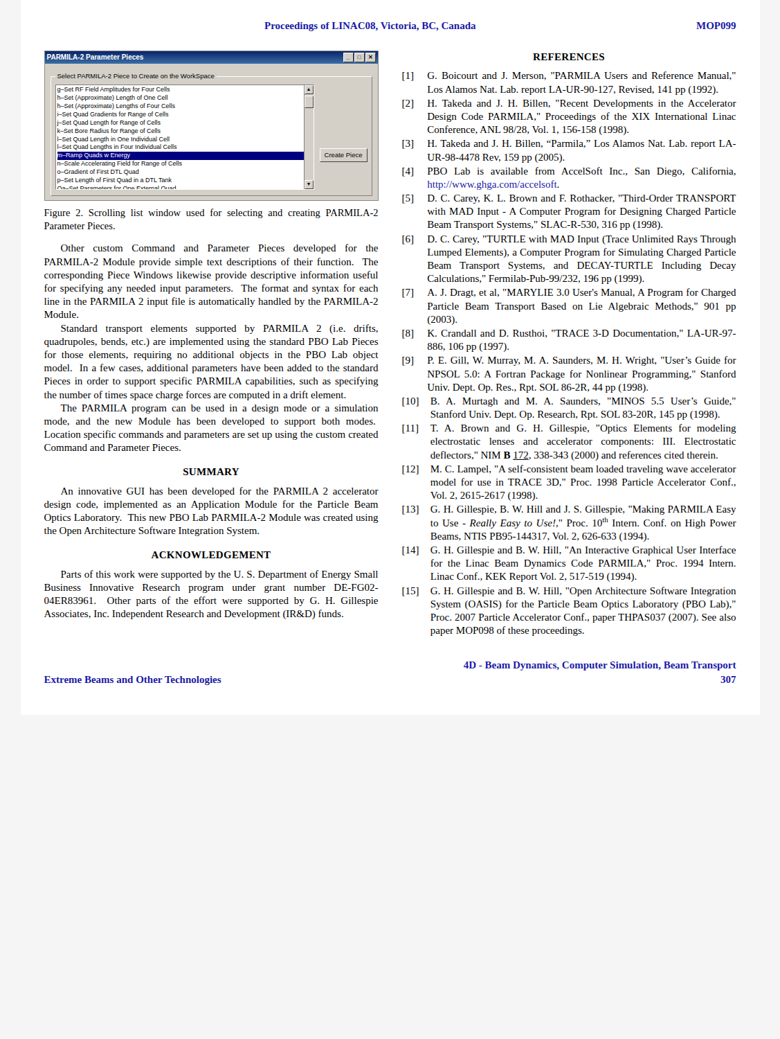Proceedings of LINAC08, Victoria, BC, Canada
MOP099
PARMILA-2 Parameter Pieces _□✕
Select PARMILA-2 Piece to Create on the WorkSpace
g–Set RF Field Amplitudes for Four Cells
h–Set (Approximate) Length of One Cell
h–Set (Approximate) Lengths of Four Cells
i–Set Quad Gradients for Range of Cells
j–Set Quad Length for Range of Cells
k–Set Bore Radius for Range of Cells
l–Set Quad Length in One Individual Cell
l–Set Quad Lengths in Four Individual Cells
m–Ramp Quads w Energy
n–Scale Accelerating Field for Range of Cells
o–Gradient of First DTL Quad
p–Set Length of First Quad in a DTL Tank
Qa–Set Parameters for One External Quad
Qa–Set Parameters for Two External Quads
Qb–Scale All Quadrupole Strengths within STRUCTURE
Qc–Set Parameters for One External Quad Doublet
Qd–Ramp External Quads with Energy
▲
▼
Create Piece
Figure 2. Scrolling list window used for selecting and creating PARMILA-2 Parameter Pieces.
Other custom Command and Parameter Pieces developed for the PARMILA-2 Module provide simple text descriptions of their function. The corresponding Piece Windows likewise provide descriptive information useful for specifying any needed input parameters. The format and syntax for each line in the PARMILA 2 input file is automatically handled by the PARMILA-2 Module.
Standard transport elements supported by PARMILA 2 (i.e. drifts, quadrupoles, bends, etc.) are implemented using the standard PBO Lab Pieces for those elements, requiring no additional objects in the PBO Lab object model. In a few cases, additional parameters have been added to the standard Pieces in order to support specific PARMILA capabilities, such as specifying the number of times space charge forces are computed in a drift element.
The PARMILA program can be used in a design mode or a simulation mode, and the new Module has been developed to support both modes. Location specific commands and parameters are set up using the custom created Command and Parameter Pieces.
SUMMARY
An innovative GUI has been developed for the PARMILA 2 accelerator design code, implemented as an Application Module for the Particle Beam Optics Laboratory. This new PBO Lab PARMILA-2 Module was created using the Open Architecture Software Integration System.
ACKNOWLEDGEMENT
Parts of this work were supported by the U. S. Department of Energy Small Business Innovative Research program under grant number DE-FG02-04ER83961. Other parts of the effort were supported by G. H. Gillespie Associates, Inc. Independent Research and Development (IR&D) funds.
REFERENCES
G. Boicourt and J. Merson, "PARMILA Users and Reference Manual," Los Alamos Nat. Lab. report LA-UR-90-127, Revised, 141 pp (1992).
H. Takeda and J. H. Billen, "Recent Developments in the Accelerator Design Code PARMILA," Proceedings of the XIX International Linac Conference, ANL 98/28, Vol. 1, 156-158 (1998).
H. Takeda and J. H. Billen, “Parmila,” Los Alamos Nat. Lab. report LA-UR-98-4478 Rev, 159 pp (2005).
PBO Lab is available from AccelSoft Inc., San Diego, California, http://www.ghga.com/accelsoft.
D. C. Carey, K. L. Brown and F. Rothacker, "Third-Order TRANSPORT with MAD Input - A Computer Program for Designing Charged Particle Beam Transport Systems," SLAC-R-530, 316 pp (1998).
D. C. Carey, "TURTLE with MAD Input (Trace Unlimited Rays Through Lumped Elements), a Computer Program for Simulating Charged Particle Beam Transport Systems, and DECAY-TURTLE Including Decay Calculations," Fermilab-Pub-99/232, 196 pp (1999).
A. J. Dragt, et al, "MARYLIE 3.0 User's Manual, A Program for Charged Particle Beam Transport Based on Lie Algebraic Methods," 901 pp (2003).
K. Crandall and D. Rusthoi, "TRACE 3-D Documentation," LA-UR-97-886, 106 pp (1997).
P. E. Gill, W. Murray, M. A. Saunders, M. H. Wright, "User’s Guide for NPSOL 5.0: A Fortran Package for Nonlinear Programming," Stanford Univ. Dept. Op. Res., Rpt. SOL 86-2R, 44 pp (1998).
B. A. Murtagh and M. A. Saunders, "MINOS 5.5 User’s Guide," Stanford Univ. Dept. Op. Research, Rpt. SOL 83-20R, 145 pp (1998).
T. A. Brown and G. H. Gillespie, "Optics Elements for modeling electrostatic lenses and accelerator components: III. Electrostatic deflectors," NIM B 172, 338-343 (2000) and references cited therein.
M. C. Lampel, "A self-consistent beam loaded traveling wave accelerator model for use in TRACE 3D," Proc. 1998 Particle Accelerator Conf., Vol. 2, 2615-2617 (1998).
G. H. Gillespie, B. W. Hill and J. S. Gillespie, "Making PARMILA Easy to Use - Really Easy to Use!," Proc. 10th Intern. Conf. on High Power Beams, NTIS PB95-144317, Vol. 2, 626-633 (1994).
G. H. Gillespie and B. W. Hill, "An Interactive Graphical User Interface for the Linac Beam Dynamics Code PARMILA," Proc. 1994 Intern. Linac Conf., KEK Report Vol. 2, 517-519 (1994).
G. H. Gillespie and B. W. Hill, "Open Architecture Software Integration System (OASIS) for the Particle Beam Optics Laboratory (PBO Lab)," Proc. 2007 Particle Accelerator Conf., paper THPAS037 (2007). See also paper MOP098 of these proceedings.
Extreme Beams and Other Technologies
4D - Beam Dynamics, Computer Simulation, Beam Transport
307